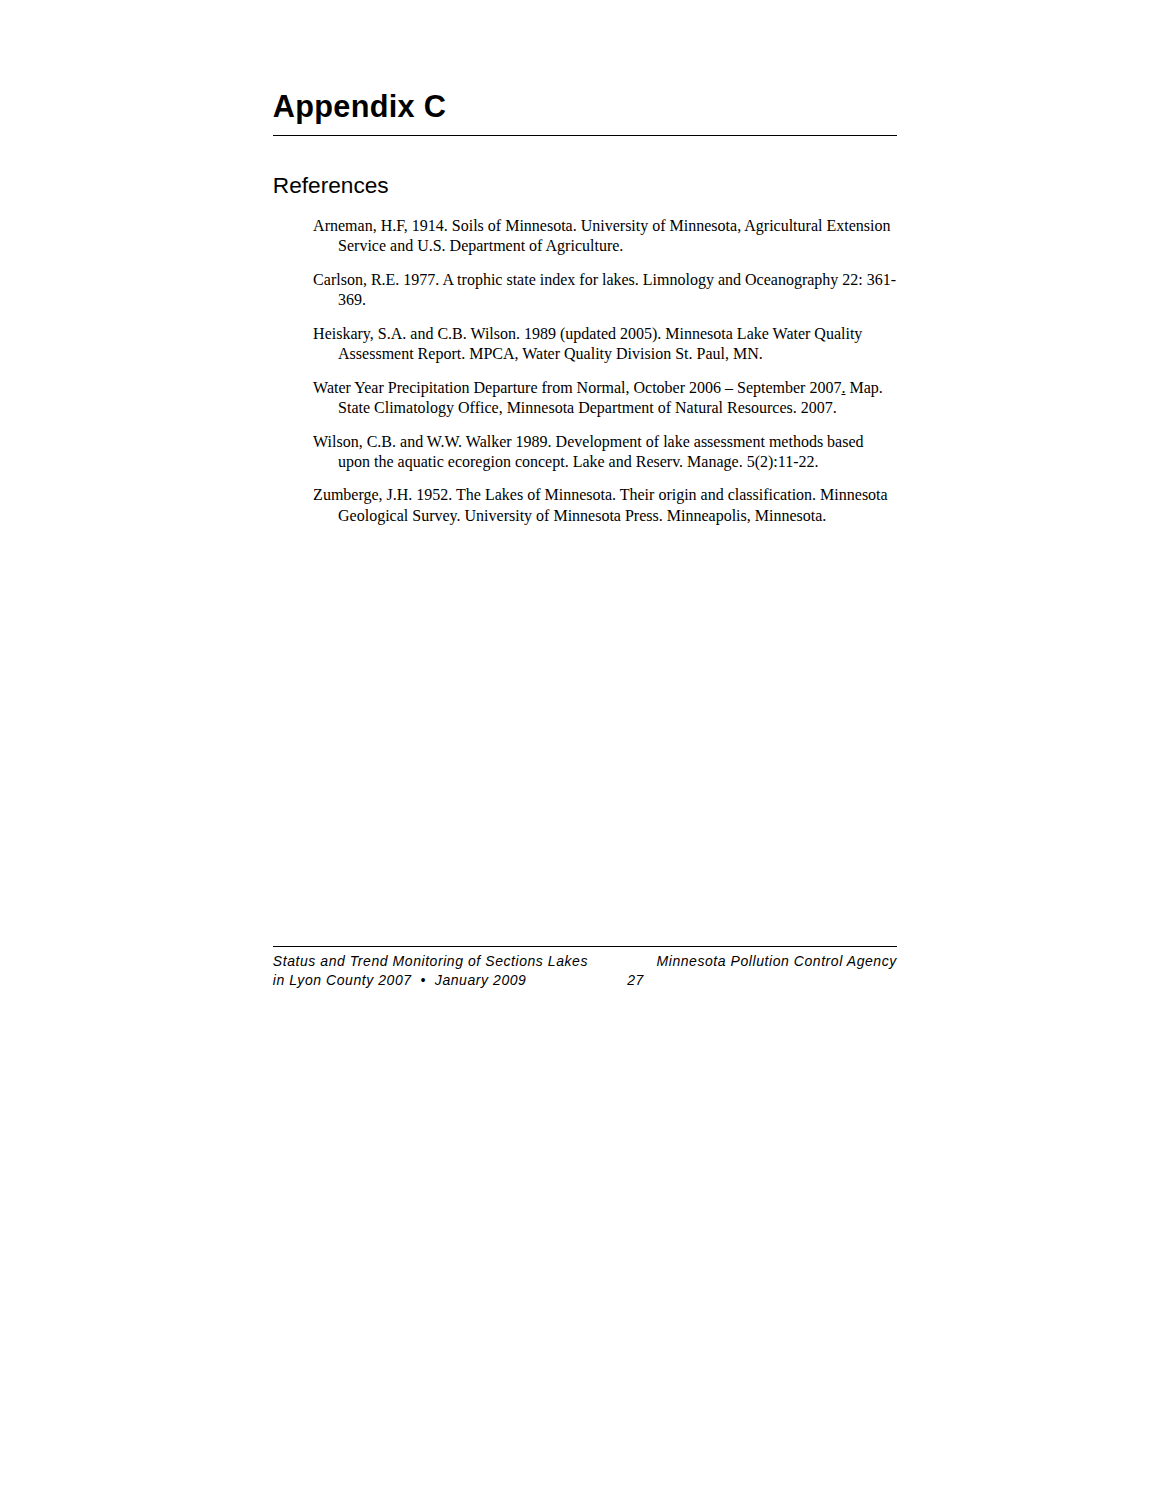Appendix C
References
Arneman, H.F, 1914. Soils of Minnesota. University of Minnesota, Agricultural Extension Service and U.S. Department of Agriculture.
Carlson, R.E. 1977. A trophic state index for lakes. Limnology and Oceanography 22: 361-369.
Heiskary, S.A. and C.B. Wilson. 1989 (updated 2005). Minnesota Lake Water Quality Assessment Report. MPCA, Water Quality Division St. Paul, MN.
Water Year Precipitation Departure from Normal, October 2006 – September 2007. Map. State Climatology Office, Minnesota Department of Natural Resources. 2007.
Wilson, C.B. and W.W. Walker 1989. Development of lake assessment methods based upon the aquatic ecoregion concept. Lake and Reserv. Manage. 5(2):11-22.
Zumberge, J.H. 1952. The Lakes of Minnesota. Their origin and classification. Minnesota Geological Survey. University of Minnesota Press. Minneapolis, Minnesota.
Status and Trend Monitoring of Sections Lakes Minnesota Pollution Control Agency
in Lyon County 2007 • January 2009 27